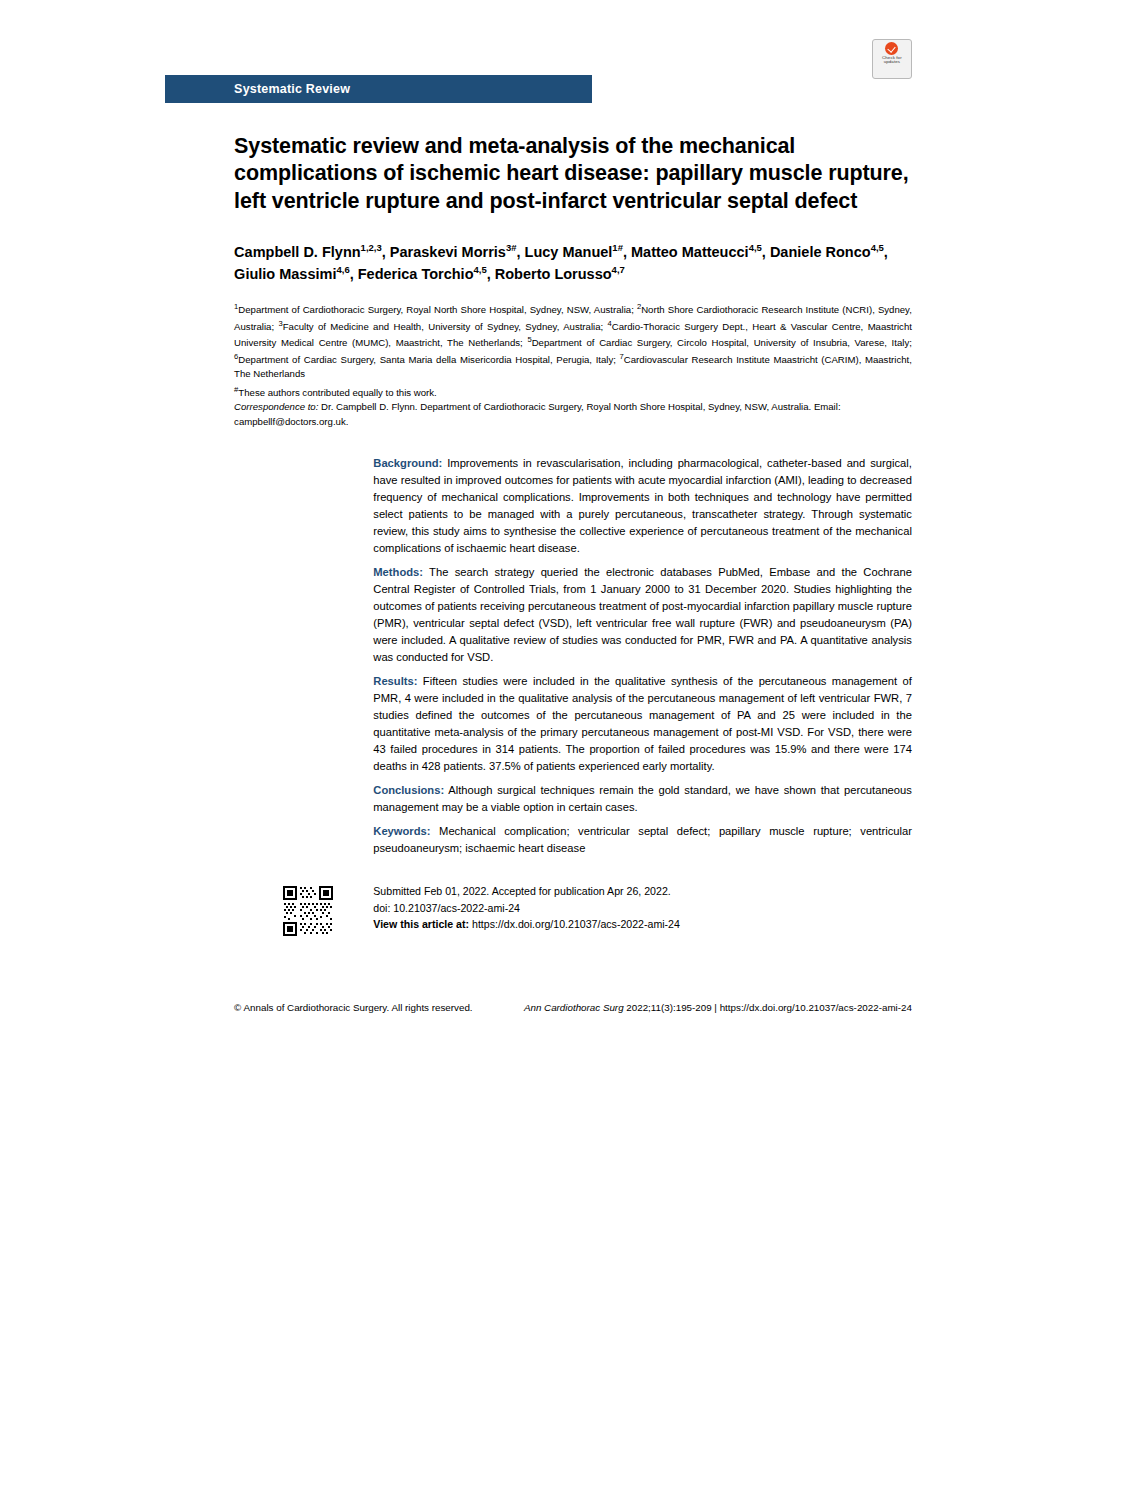Check for updates
Systematic Review
Systematic review and meta-analysis of the mechanical complications of ischemic heart disease: papillary muscle rupture, left ventricle rupture and post-infarct ventricular septal defect
Campbell D. Flynn1,2,3, Paraskevi Morris3#, Lucy Manuel1#, Matteo Matteucci4,5, Daniele Ronco4,5, Giulio Massimi4,6, Federica Torchio4,5, Roberto Lorusso4,7
1Department of Cardiothoracic Surgery, Royal North Shore Hospital, Sydney, NSW, Australia; 2North Shore Cardiothoracic Research Institute (NCRI), Sydney, Australia; 3Faculty of Medicine and Health, University of Sydney, Sydney, Australia; 4Cardio-Thoracic Surgery Dept., Heart & Vascular Centre, Maastricht University Medical Centre (MUMC), Maastricht, The Netherlands; 5Department of Cardiac Surgery, Circolo Hospital, University of Insubria, Varese, Italy; 6Department of Cardiac Surgery, Santa Maria della Misericordia Hospital, Perugia, Italy; 7Cardiovascular Research Institute Maastricht (CARIM), Maastricht, The Netherlands
#These authors contributed equally to this work.
Correspondence to: Dr. Campbell D. Flynn. Department of Cardiothoracic Surgery, Royal North Shore Hospital, Sydney, NSW, Australia. Email: campbellf@doctors.org.uk.
Background: Improvements in revascularisation, including pharmacological, catheter-based and surgical, have resulted in improved outcomes for patients with acute myocardial infarction (AMI), leading to decreased frequency of mechanical complications. Improvements in both techniques and technology have permitted select patients to be managed with a purely percutaneous, transcatheter strategy. Through systematic review, this study aims to synthesise the collective experience of percutaneous treatment of the mechanical complications of ischaemic heart disease.
Methods: The search strategy queried the electronic databases PubMed, Embase and the Cochrane Central Register of Controlled Trials, from 1 January 2000 to 31 December 2020. Studies highlighting the outcomes of patients receiving percutaneous treatment of post-myocardial infarction papillary muscle rupture (PMR), ventricular septal defect (VSD), left ventricular free wall rupture (FWR) and pseudoaneurysm (PA) were included. A qualitative review of studies was conducted for PMR, FWR and PA. A quantitative analysis was conducted for VSD.
Results: Fifteen studies were included in the qualitative synthesis of the percutaneous management of PMR, 4 were included in the qualitative analysis of the percutaneous management of left ventricular FWR, 7 studies defined the outcomes of the percutaneous management of PA and 25 were included in the quantitative meta-analysis of the primary percutaneous management of post-MI VSD. For VSD, there were 43 failed procedures in 314 patients. The proportion of failed procedures was 15.9% and there were 174 deaths in 428 patients. 37.5% of patients experienced early mortality.
Conclusions: Although surgical techniques remain the gold standard, we have shown that percutaneous management may be a viable option in certain cases.
Keywords: Mechanical complication; ventricular septal defect; papillary muscle rupture; ventricular pseudoaneurysm; ischaemic heart disease
Submitted Feb 01, 2022. Accepted for publication Apr 26, 2022.
doi: 10.21037/acs-2022-ami-24
View this article at: https://dx.doi.org/10.21037/acs-2022-ami-24
© Annals of Cardiothoracic Surgery. All rights reserved.
Ann Cardiothorac Surg 2022;11(3):195-209 | https://dx.doi.org/10.21037/acs-2022-ami-24